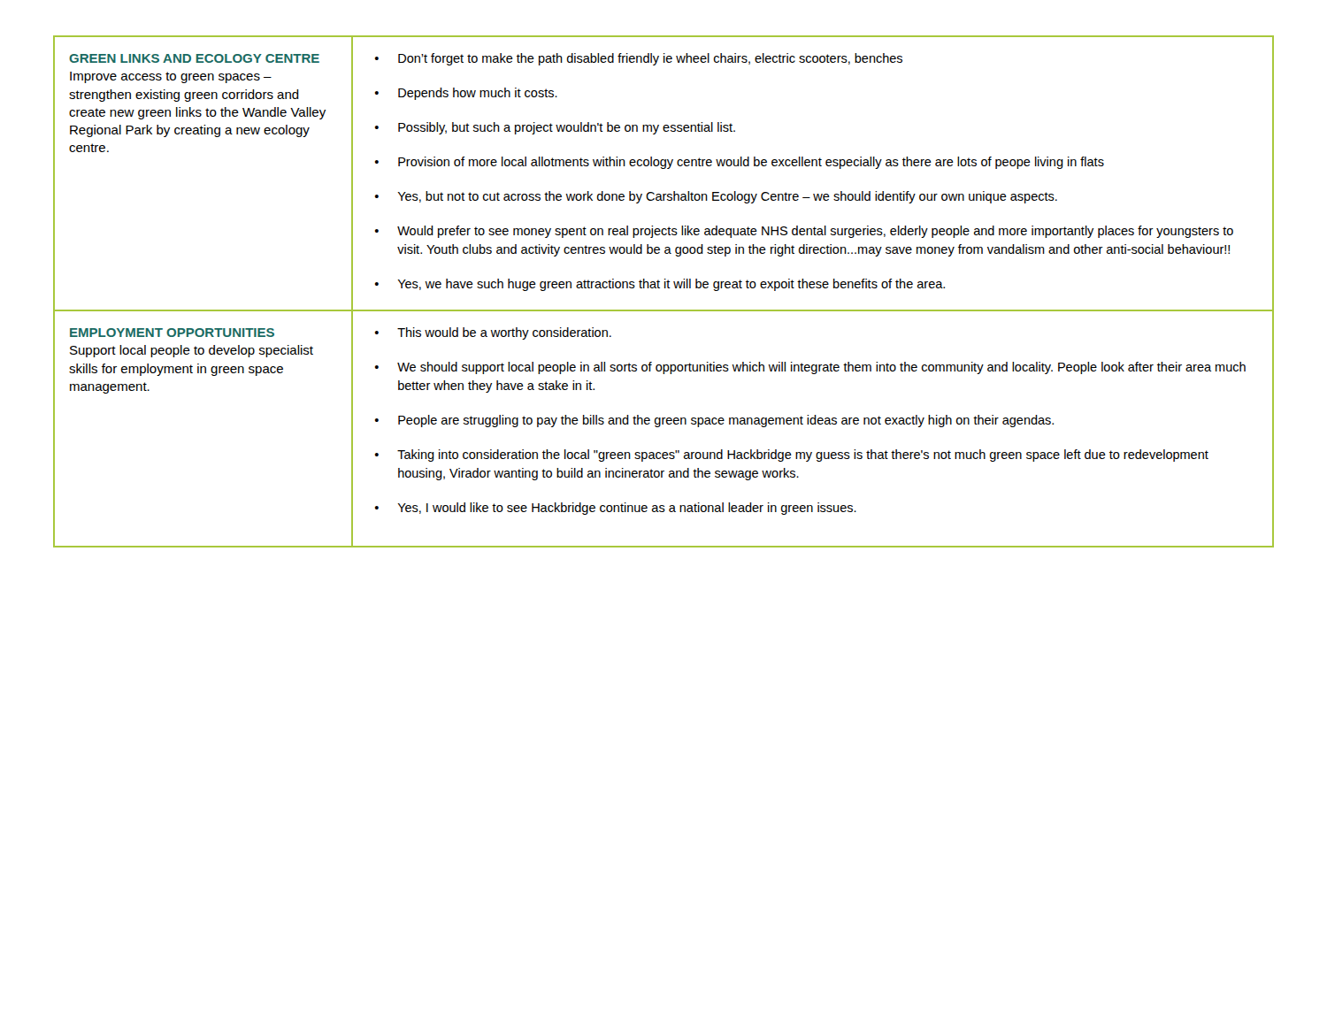| GREEN LINKS AND ECOLOGY CENTRE Improve access to green spaces – strengthen existing green corridors and create new green links to the Wandle Valley Regional Park by creating a new ecology centre. | Don’t forget to make the path disabled friendly ie wheel chairs, electric scooters, benches Depends how much it costs. Possibly, but such a project wouldn't be on my essential list. Provision of more local allotments within ecology centre would be excellent especially as there are lots of peope living in flats Yes, but not to cut across the work done by Carshalton Ecology Centre – we should identify our own unique aspects. Would prefer to see money spent on real projects like adequate NHS dental surgeries, elderly people and more importantly places for youngsters to visit. Youth clubs and activity centres would be a good step in the right direction...may save money from vandalism and other anti-social behaviour!! Yes, we have such huge green attractions that it will be great to expoit these benefits of the area. |
| EMPLOYMENT OPPORTUNITIES Support local people to develop specialist skills for employment in green space management. | This would be a worthy consideration. We should support local people in all sorts of opportunities which will integrate them into the community and locality. People look after their area much better when they have a stake in it. People are struggling to pay the bills and the green space management ideas are not exactly high on their agendas. Taking into consideration the local "green spaces" around Hackbridge my guess is that there's not much green space left due to redevelopment housing, Virador wanting to build an incinerator and the sewage works. Yes, I would like to see Hackbridge continue as a national leader in green issues. |